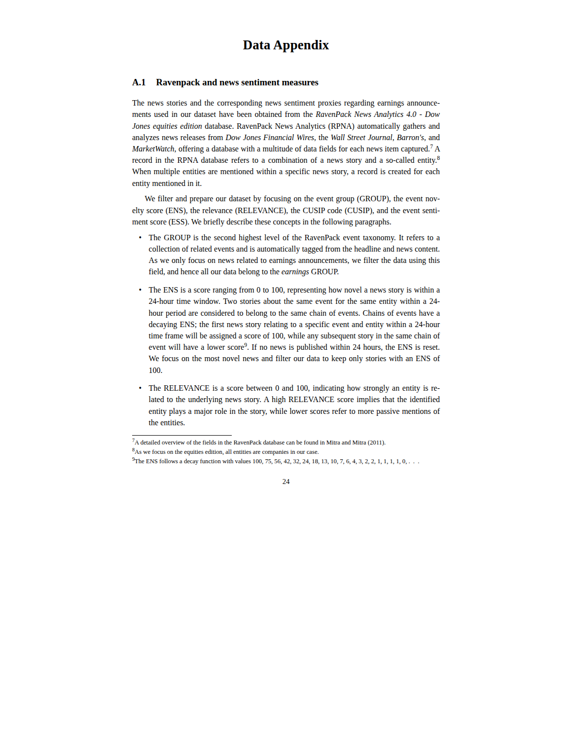Data Appendix
A.1 Ravenpack and news sentiment measures
The news stories and the corresponding news sentiment proxies regarding earnings announcements used in our dataset have been obtained from the RavenPack News Analytics 4.0 - Dow Jones equities edition database. RavenPack News Analytics (RPNA) automatically gathers and analyzes news releases from Dow Jones Financial Wires, the Wall Street Journal, Barron's, and MarketWatch, offering a database with a multitude of data fields for each news item captured.7 A record in the RPNA database refers to a combination of a news story and a so-called entity.8 When multiple entities are mentioned within a specific news story, a record is created for each entity mentioned in it.
We filter and prepare our dataset by focusing on the event group (GROUP), the event novelty score (ENS), the relevance (RELEVANCE), the CUSIP code (CUSIP), and the event sentiment score (ESS). We briefly describe these concepts in the following paragraphs.
The GROUP is the second highest level of the RavenPack event taxonomy. It refers to a collection of related events and is automatically tagged from the headline and news content. As we only focus on news related to earnings announcements, we filter the data using this field, and hence all our data belong to the earnings GROUP.
The ENS is a score ranging from 0 to 100, representing how novel a news story is within a 24-hour time window. Two stories about the same event for the same entity within a 24-hour period are considered to belong to the same chain of events. Chains of events have a decaying ENS; the first news story relating to a specific event and entity within a 24-hour time frame will be assigned a score of 100, while any subsequent story in the same chain of event will have a lower score9. If no news is published within 24 hours, the ENS is reset. We focus on the most novel news and filter our data to keep only stories with an ENS of 100.
The RELEVANCE is a score between 0 and 100, indicating how strongly an entity is related to the underlying news story. A high RELEVANCE score implies that the identified entity plays a major role in the story, while lower scores refer to more passive mentions of the entities.
7A detailed overview of the fields in the RavenPack database can be found in Mitra and Mitra (2011).
8As we focus on the equities edition, all entities are companies in our case.
9The ENS follows a decay function with values 100, 75, 56, 42, 32, 24, 18, 13, 10, 7, 6, 4, 3, 2, 2, 1, 1, 1, 1, 0, . . .
24